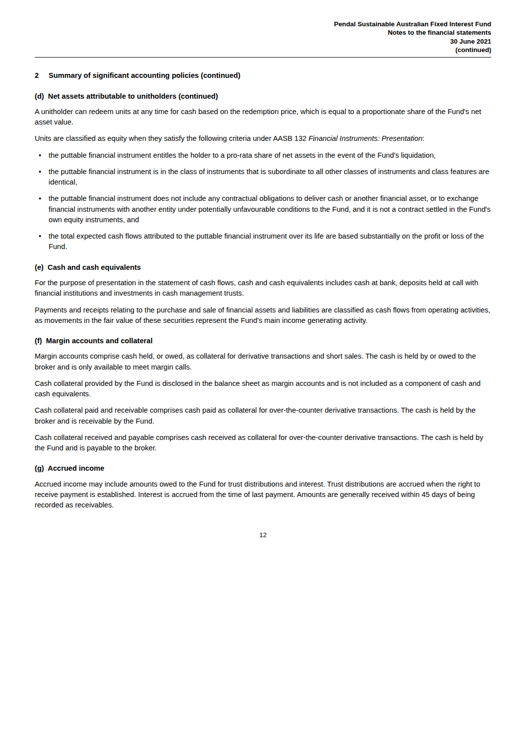Pendal Sustainable Australian Fixed Interest Fund
Notes to the financial statements
30 June 2021
(continued)
2 Summary of significant accounting policies (continued)
(d) Net assets attributable to unitholders (continued)
A unitholder can redeem units at any time for cash based on the redemption price, which is equal to a proportionate share of the Fund's net asset value.
Units are classified as equity when they satisfy the following criteria under AASB 132 Financial Instruments: Presentation:
the puttable financial instrument entitles the holder to a pro-rata share of net assets in the event of the Fund's liquidation,
the puttable financial instrument is in the class of instruments that is subordinate to all other classes of instruments and class features are identical,
the puttable financial instrument does not include any contractual obligations to deliver cash or another financial asset, or to exchange financial instruments with another entity under potentially unfavourable conditions to the Fund, and it is not a contract settled in the Fund's own equity instruments, and
the total expected cash flows attributed to the puttable financial instrument over its life are based substantially on the profit or loss of the Fund.
(e) Cash and cash equivalents
For the purpose of presentation in the statement of cash flows, cash and cash equivalents includes cash at bank, deposits held at call with financial institutions and investments in cash management trusts.
Payments and receipts relating to the purchase and sale of financial assets and liabilities are classified as cash flows from operating activities, as movements in the fair value of these securities represent the Fund's main income generating activity.
(f) Margin accounts and collateral
Margin accounts comprise cash held, or owed, as collateral for derivative transactions and short sales. The cash is held by or owed to the broker and is only available to meet margin calls.
Cash collateral provided by the Fund is disclosed in the balance sheet as margin accounts and is not included as a component of cash and cash equivalents.
Cash collateral paid and receivable comprises cash paid as collateral for over-the-counter derivative transactions. The cash is held by the broker and is receivable by the Fund.
Cash collateral received and payable comprises cash received as collateral for over-the-counter derivative transactions. The cash is held by the Fund and is payable to the broker.
(g) Accrued income
Accrued income may include amounts owed to the Fund for trust distributions and interest. Trust distributions are accrued when the right to receive payment is established. Interest is accrued from the time of last payment. Amounts are generally received within 45 days of being recorded as receivables.
12